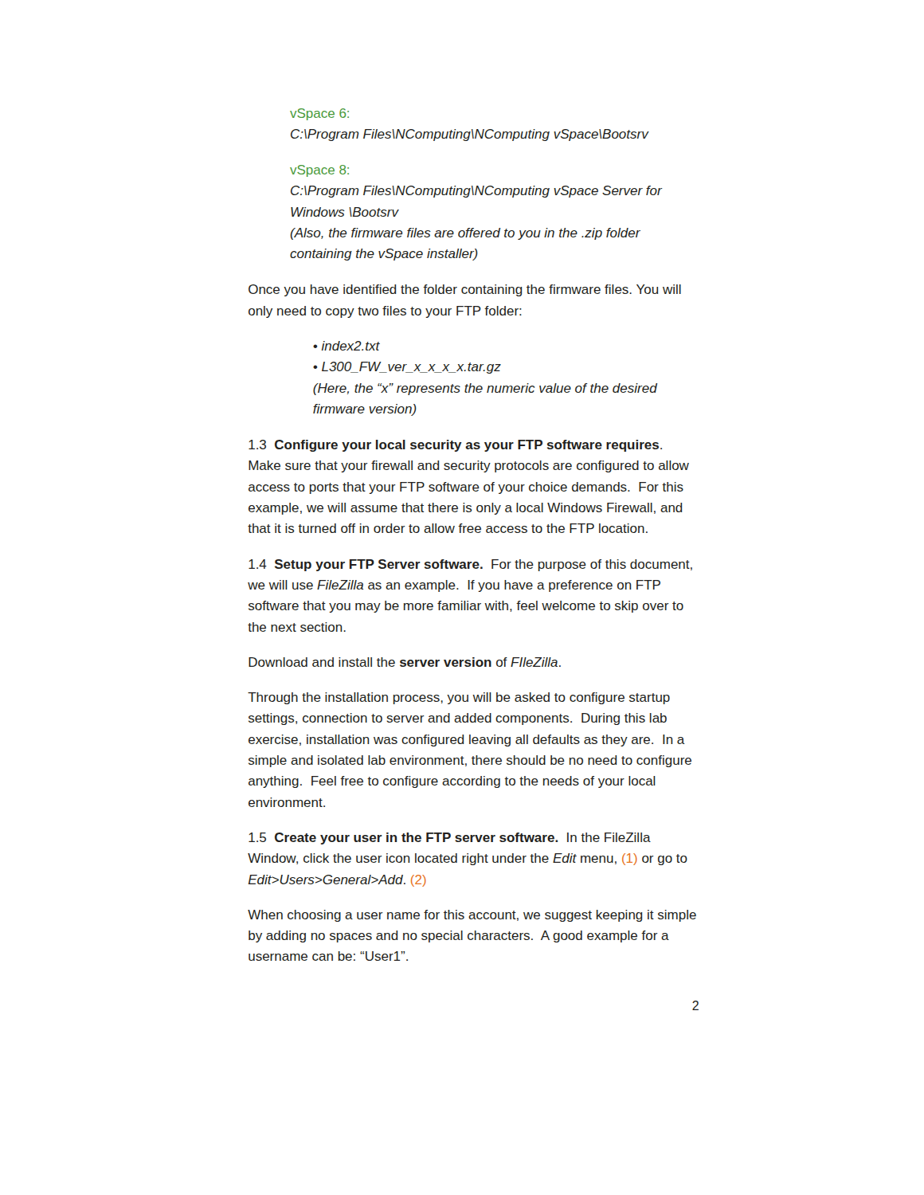vSpace 6:
C:\Program Files\NComputing\NComputing vSpace\Bootsrv
vSpace 8:
C:\Program Files\NComputing\NComputing vSpace Server for Windows \Bootsrv
(Also, the firmware files are offered to you in the .zip folder containing the vSpace installer)
Once you have identified the folder containing the firmware files. You will only need to copy two files to your FTP folder:
• index2.txt
• L300_FW_ver_x_x_x_x.tar.gz
(Here, the “x” represents the numeric value of the desired firmware version)
1.3 Configure your local security as your FTP software requires. Make sure that your firewall and security protocols are configured to allow access to ports that your FTP software of your choice demands. For this example, we will assume that there is only a local Windows Firewall, and that it is turned off in order to allow free access to the FTP location.
1.4 Setup your FTP Server software. For the purpose of this document, we will use FileZilla as an example. If you have a preference on FTP software that you may be more familiar with, feel welcome to skip over to the next section.
Download and install the server version of FIleZilla.
Through the installation process, you will be asked to configure startup settings, connection to server and added components. During this lab exercise, installation was configured leaving all defaults as they are. In a simple and isolated lab environment, there should be no need to configure anything. Feel free to configure according to the needs of your local environment.
1.5 Create your user in the FTP server software. In the FileZilla Window, click the user icon located right under the Edit menu, (1) or go to Edit>Users>General>Add. (2)
When choosing a user name for this account, we suggest keeping it simple by adding no spaces and no special characters. A good example for a username can be: “User1”.
2